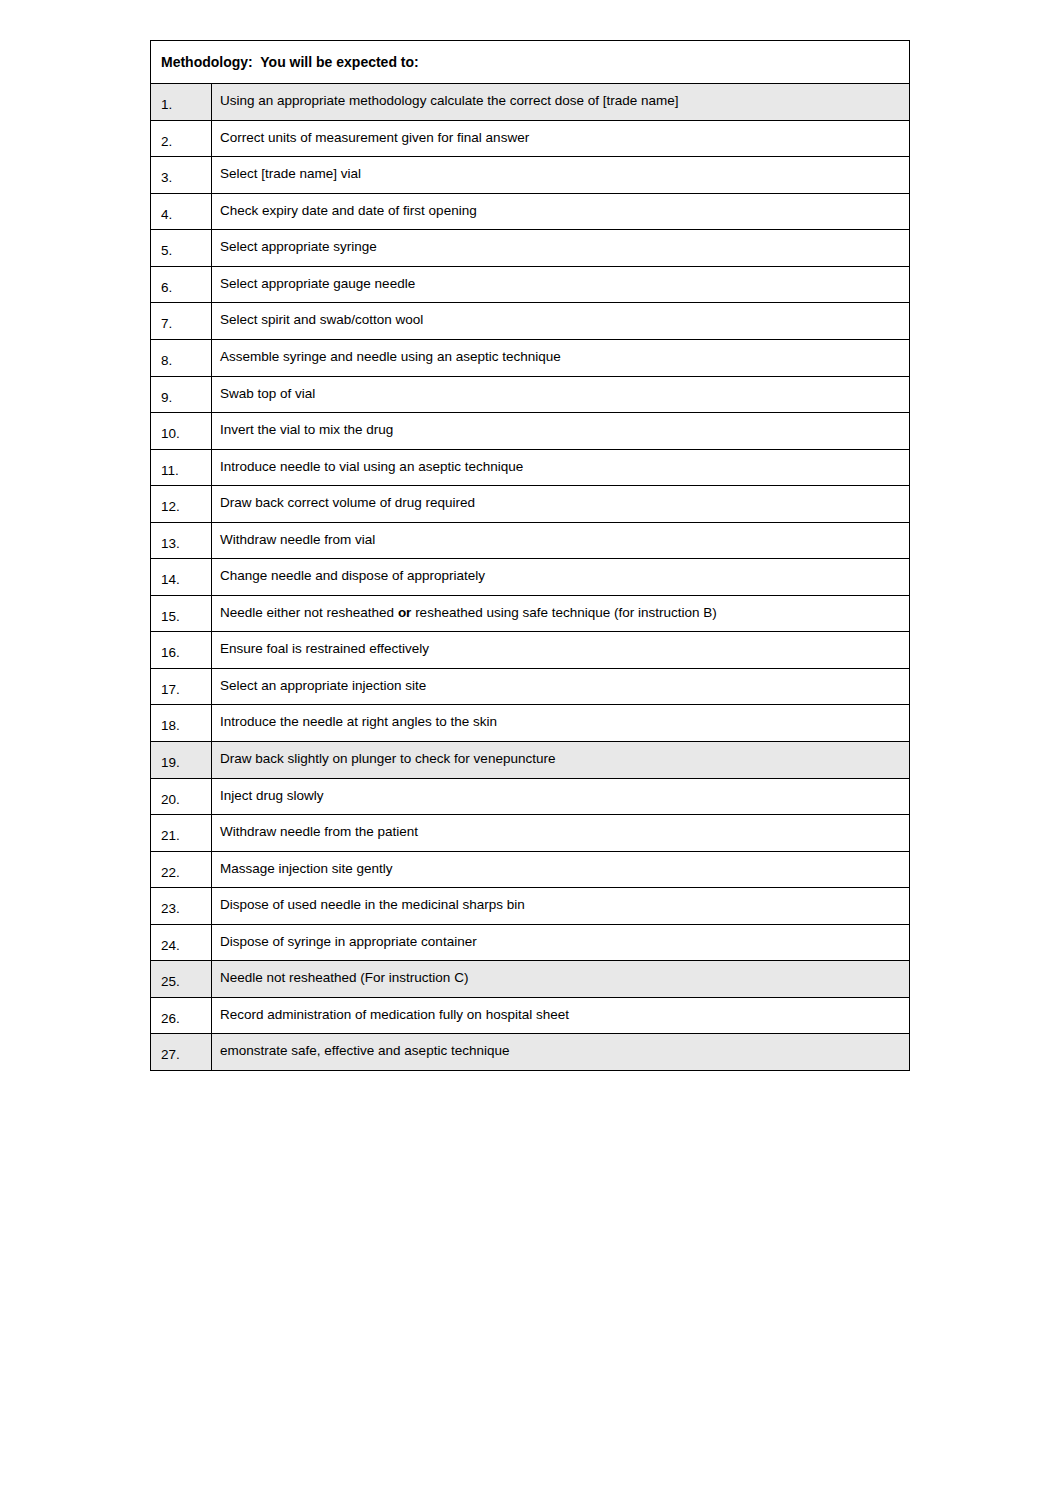| Methodology: You will be expected to: |
| --- |
| 1. | Using an appropriate methodology calculate the correct dose of [trade name] |
| 2. | Correct units of measurement given for final answer |
| 3. | Select [trade name] vial |
| 4. | Check expiry date and date of first opening |
| 5. | Select appropriate syringe |
| 6. | Select appropriate gauge needle |
| 7. | Select spirit and swab/cotton wool |
| 8. | Assemble syringe and needle using an aseptic technique |
| 9. | Swab top of vial |
| 10. | Invert the vial to mix the drug |
| 11. | Introduce needle to vial using an aseptic technique |
| 12. | Draw back correct volume of drug required |
| 13. | Withdraw needle from vial |
| 14. | Change needle and dispose of appropriately |
| 15. | Needle either not resheathed or resheathed using safe technique (for instruction B) |
| 16. | Ensure foal is restrained effectively |
| 17. | Select an appropriate injection site |
| 18. | Introduce the needle at right angles to the skin |
| 19. | Draw back slightly on plunger to check for venepuncture |
| 20. | Inject drug slowly |
| 21. | Withdraw needle from the patient |
| 22. | Massage injection site gently |
| 23. | Dispose of used needle in the medicinal sharps bin |
| 24. | Dispose of syringe in appropriate container |
| 25. | Needle not resheathed (For instruction C) |
| 26. | Record administration of medication fully on hospital sheet |
| 27. | emonstrate safe, effective and aseptic technique |